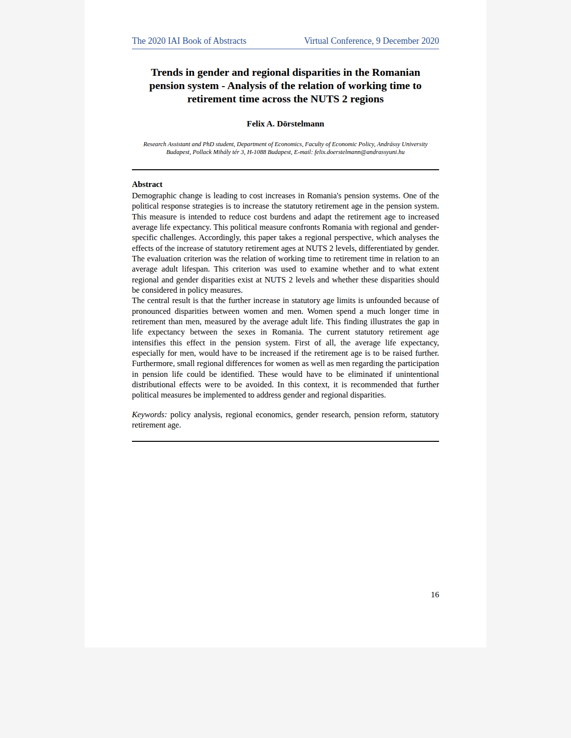The 2020 IAI Book of Abstracts Virtual Conference, 9 December 2020
Trends in gender and regional disparities in the Romanian pension system - Analysis of the relation of working time to retirement time across the NUTS 2 regions
Felix A. Dörstelmann
Research Assistant and PhD student, Department of Economics, Faculty of Economic Policy, Andrássy University Budapest, Pollack Mihály tér 3, H-1088 Budapest, E-mail: felix.doerstelmann@andrassyuni.hu
Abstract
Demographic change is leading to cost increases in Romania's pension systems. One of the political response strategies is to increase the statutory retirement age in the pension system. This measure is intended to reduce cost burdens and adapt the retirement age to increased average life expectancy. This political measure confronts Romania with regional and gender-specific challenges. Accordingly, this paper takes a regional perspective, which analyses the effects of the increase of statutory retirement ages at NUTS 2 levels, differentiated by gender. The evaluation criterion was the relation of working time to retirement time in relation to an average adult lifespan. This criterion was used to examine whether and to what extent regional and gender disparities exist at NUTS 2 levels and whether these disparities should be considered in policy measures.
The central result is that the further increase in statutory age limits is unfounded because of pronounced disparities between women and men. Women spend a much longer time in retirement than men, measured by the average adult life. This finding illustrates the gap in life expectancy between the sexes in Romania. The current statutory retirement age intensifies this effect in the pension system. First of all, the average life expectancy, especially for men, would have to be increased if the retirement age is to be raised further. Furthermore, small regional differences for women as well as men regarding the participation in pension life could be identified. These would have to be eliminated if unintentional distributional effects were to be avoided. In this context, it is recommended that further political measures be implemented to address gender and regional disparities.
Keywords: policy analysis, regional economics, gender research, pension reform, statutory retirement age.
16